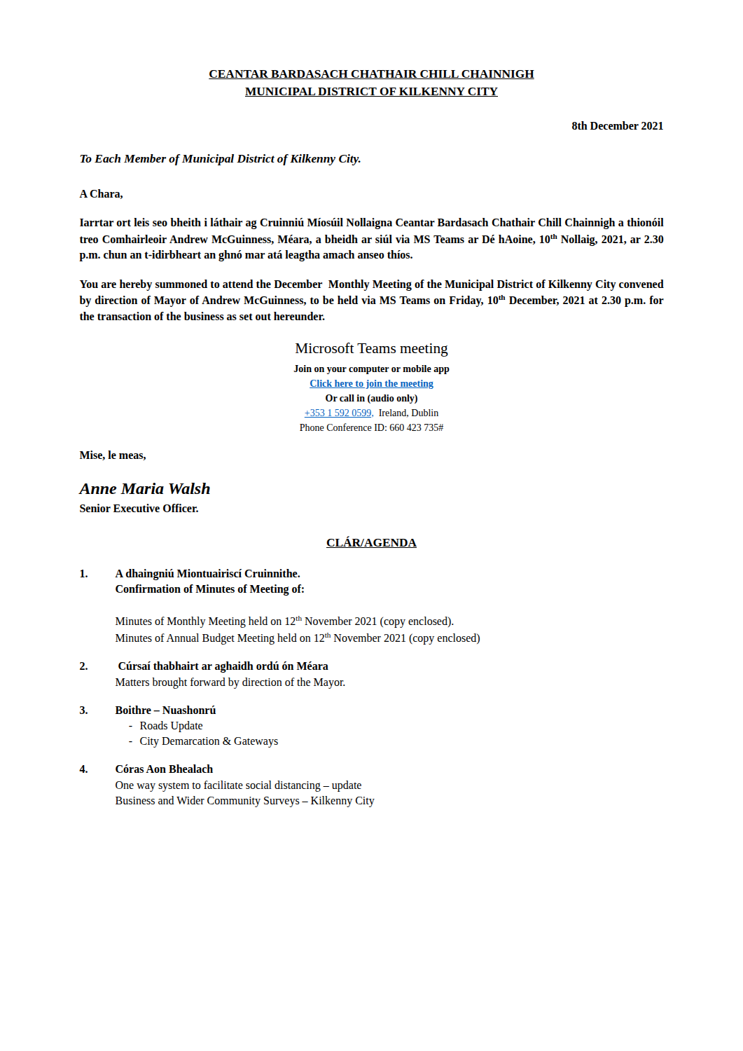CEANTAR BARDASACH CHATHAIR CHILL CHAINNIGH
MUNICIPAL DISTRICT OF KILKENNY CITY
8th December 2021
To Each Member of Municipal District of Kilkenny City.
A Chara,
Iarrtar ort leis seo bheith i láthair ag Cruinniú Míosúil Nollaigna Ceantar Bardasach Chathair Chill Chainnigh a thionóil treo Comhairleoir Andrew McGuinness, Méara, a bheidh ar siúl via MS Teams ar Dé hAoine, 10th Nollaig, 2021, ar 2.30 p.m. chun an t-idirbheart an ghnó mar atá leagtha amach anseo thíos.
You are hereby summoned to attend the December Monthly Meeting of the Municipal District of Kilkenny City convened by direction of Mayor of Andrew McGuinness, to be held via MS Teams on Friday, 10th December, 2021 at 2.30 p.m. for the transaction of the business as set out hereunder.
Microsoft Teams meeting
Join on your computer or mobile app
Click here to join the meeting
Or call in (audio only)
+353 1 592 0599, Ireland, Dublin
Phone Conference ID: 660 423 735#
Mise, le meas,
Anne Maria Walsh
Senior Executive Officer.
CLÁR/AGENDA
| 1. | A dhaingniú Miontuairiscí Cruinnithe. Confirmation of Minutes of Meeting of: Minutes of Monthly Meeting held on 12 th November 2021 (copy enclosed). Minutes of Annual Budget Meeting held on 12 th November 2021 (copy enclosed) |
| 2. | Cúrsaí thabhairt ar aghaidh ordú ón Méara Matters brought forward by direction of the Mayor. |
| 3. | Boithre – Nuashonrú Roads Update City Demarcation & Gateways |
| 4. | Córas Aon Bhealach One way system to facilitate social distancing – update Business and Wider Community Surveys – Kilkenny City |